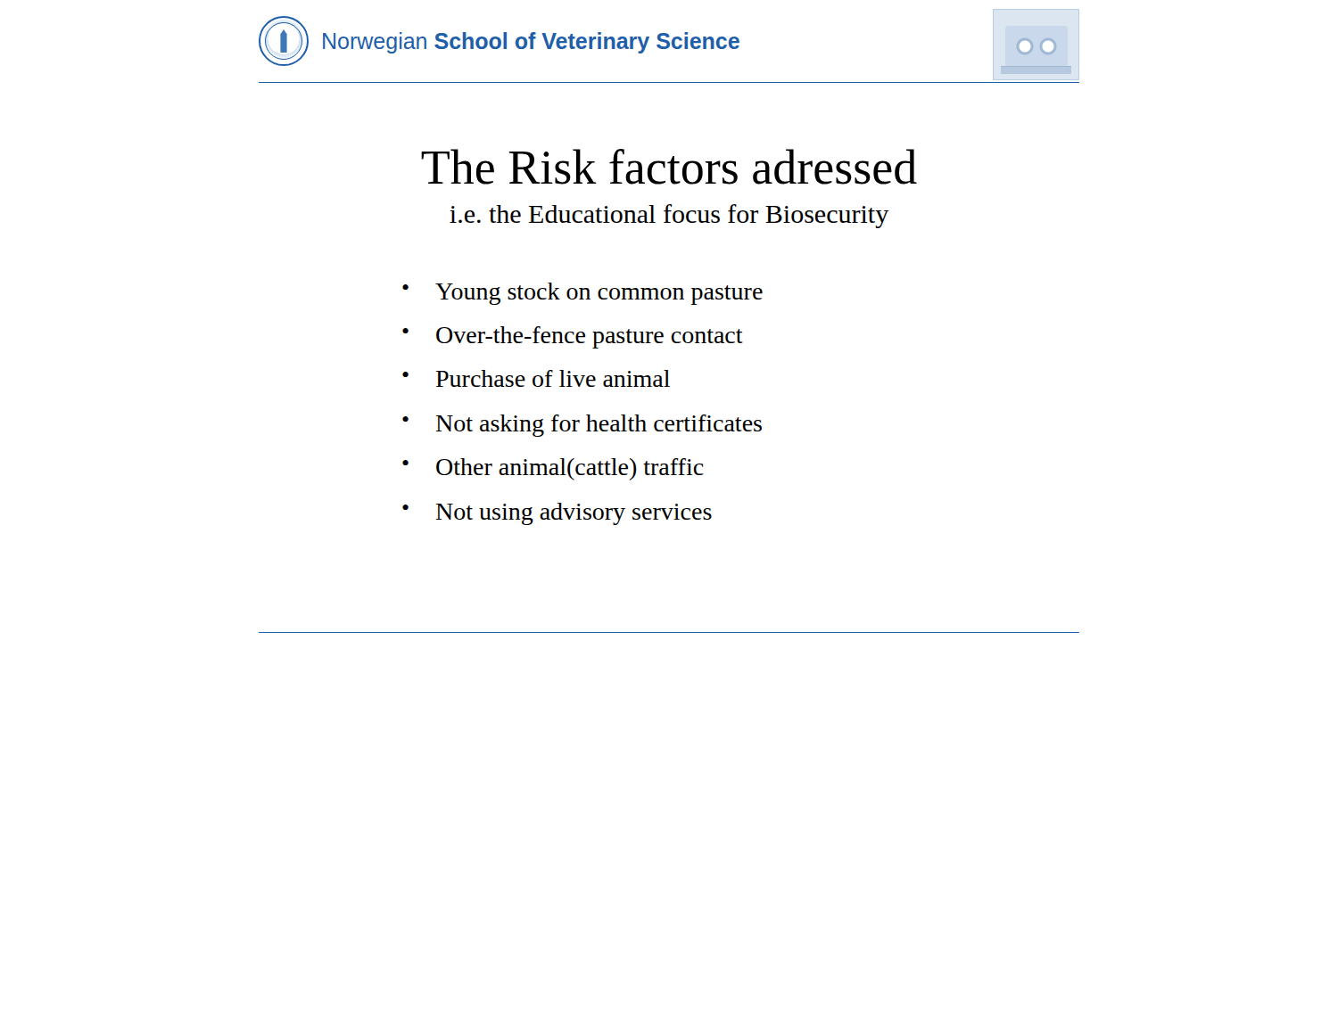Norwegian School of Veterinary Science
The Risk factors adressed
i.e. the Educational focus for Biosecurity
Young stock on common pasture
Over-the-fence pasture contact
Purchase of live animal
Not asking for health certificates
Other animal(cattle) traffic
Not using advisory services